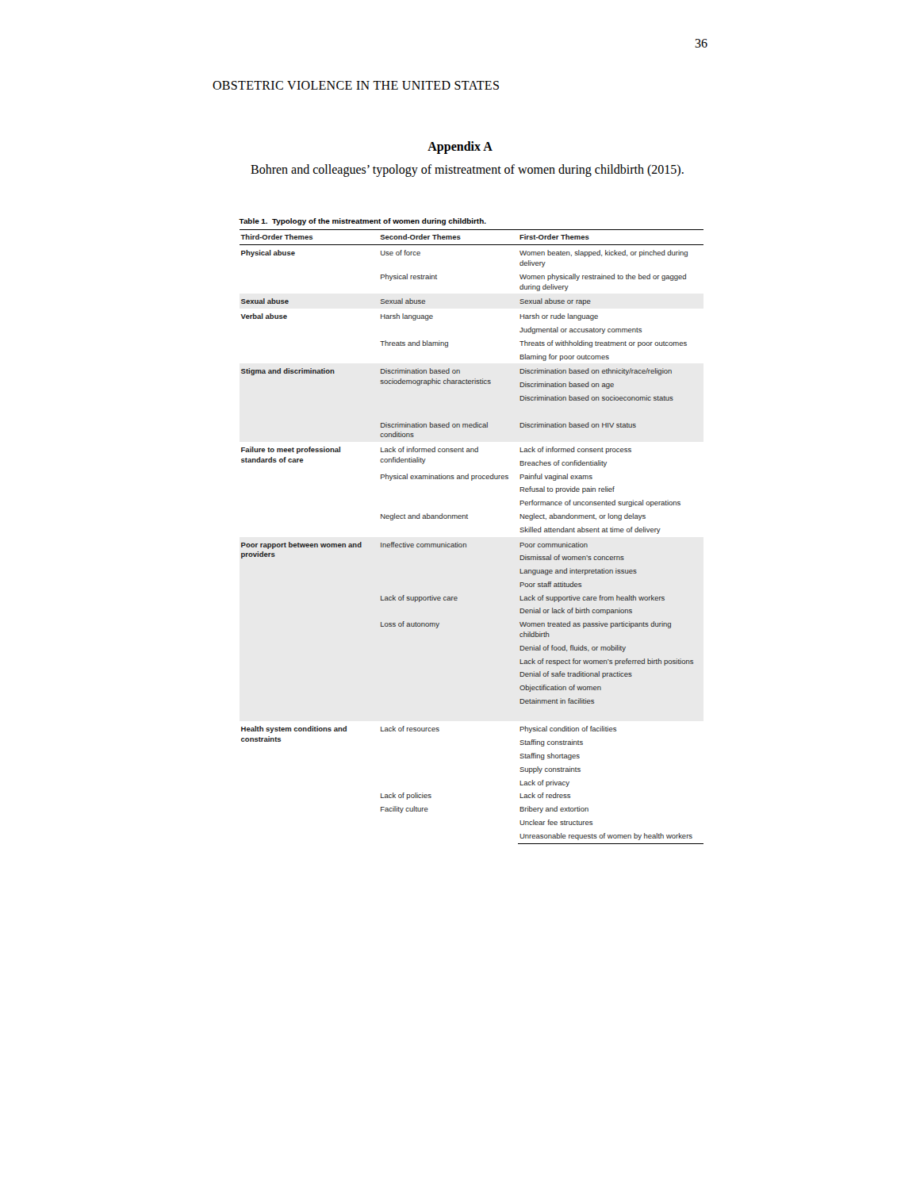36
OBSTETRIC VIOLENCE IN THE UNITED STATES
Appendix A
Bohren and colleagues’ typology of mistreatment of women during childbirth (2015).
Table 1. Typology of the mistreatment of women during childbirth.
| Third-Order Themes | Second-Order Themes | First-Order Themes |
| --- | --- | --- |
| Physical abuse | Use of force | Women beaten, slapped, kicked, or pinched during delivery |
| Physical restraint | Women physically restrained to the bed or gagged during delivery |
| Sexual abuse | Sexual abuse | Sexual abuse or rape |
| Verbal abuse | Harsh language | Harsh or rude language |
| Judgmental or accusatory comments |
| Threats and blaming | Threats of withholding treatment or poor outcomes |
| Blaming for poor outcomes |
| Stigma and discrimination | Discrimination based on sociodemographic characteristics | Discrimination based on ethnicity/race/religion |
| Discrimination based on age |
| Discrimination based on socioeconomic status |
| Discrimination based on medical conditions | Discrimination based on HIV status |
| Failure to meet professional standards of care | Lack of informed consent and confidentiality | Lack of informed consent process |
| Breaches of confidentiality |
| Physical examinations and procedures | Painful vaginal exams |
| Refusal to provide pain relief |
| Performance of unconsented surgical operations |
| Neglect and abandonment | Neglect, abandonment, or long delays |
| Skilled attendant absent at time of delivery |
| Poor rapport between women and providers | Ineffective communication | Poor communication |
| Dismissal of women’s concerns |
| Language and interpretation issues |
| Poor staff attitudes |
| Lack of supportive care | Lack of supportive care from health workers |
| Denial or lack of birth companions |
| Loss of autonomy | Women treated as passive participants during childbirth |
| Denial of food, fluids, or mobility |
| Lack of respect for women’s preferred birth positions |
| Denial of safe traditional practices |
| Objectification of women |
| Detainment in facilities |
| Health system conditions and constraints | Lack of resources | Physical condition of facilities |
| Staffing constraints |
| Staffing shortages |
| Supply constraints |
| Lack of privacy |
| Lack of policies | Lack of redress |
| Facility culture | Bribery and extortion |
| Unclear fee structures |
| Unreasonable requests of women by health workers |